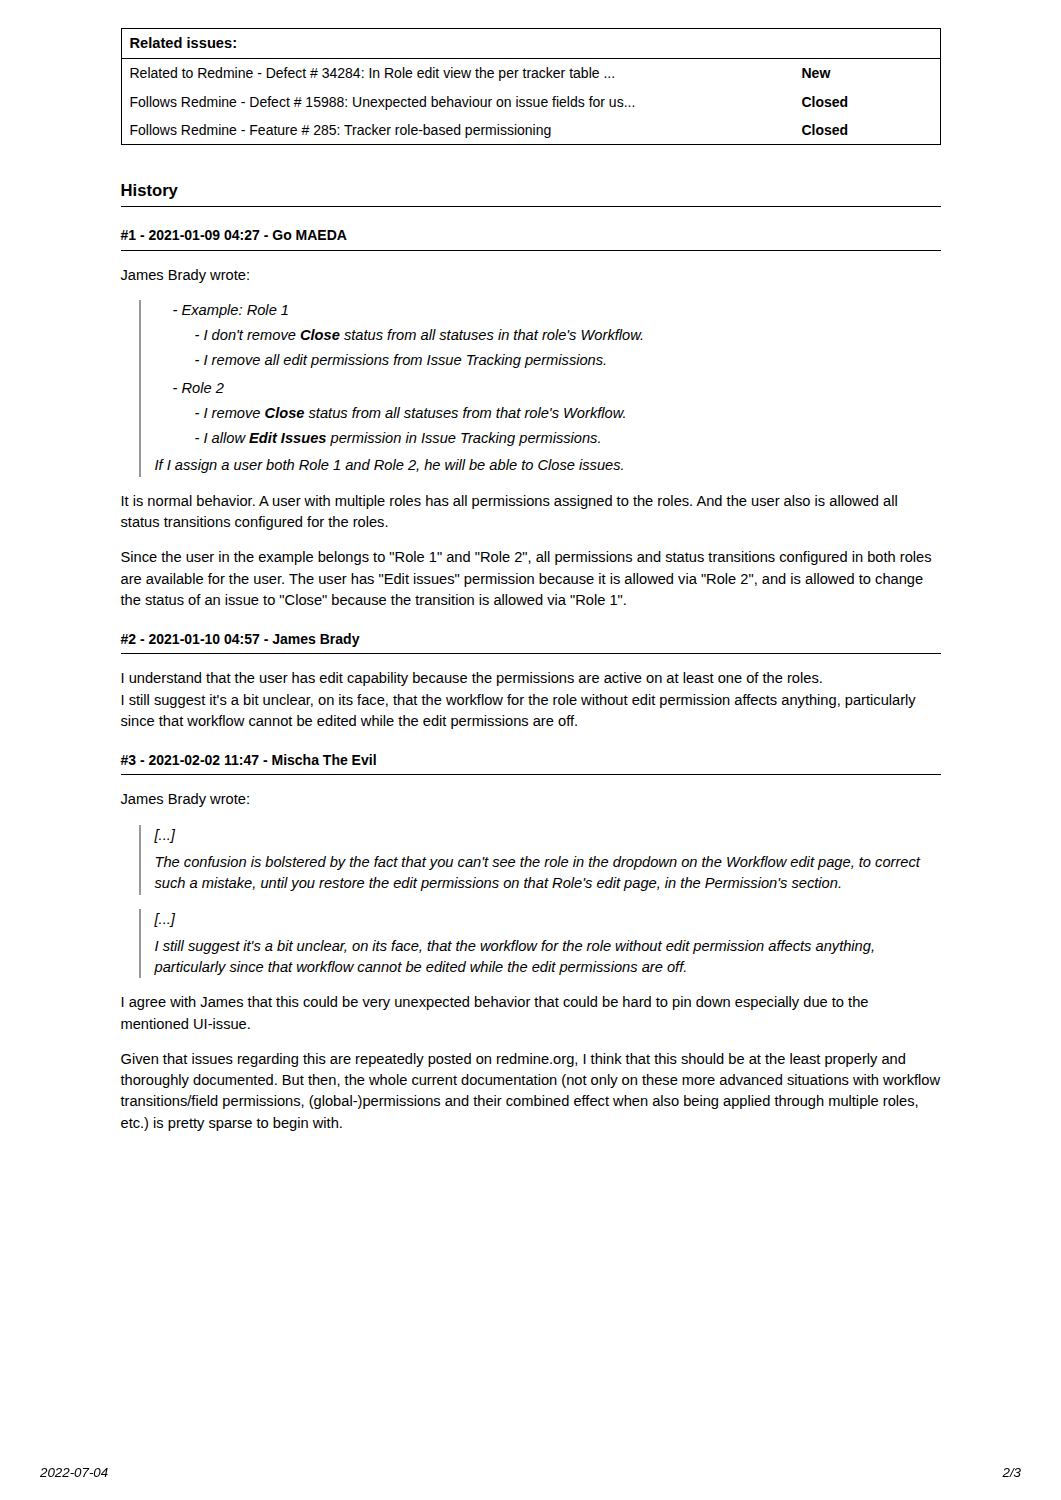| Related issues: |
| --- |
| Related to Redmine - Defect # 34284: In Role edit view the per tracker table ... | New |
| Follows Redmine - Defect # 15988: Unexpected behaviour on issue fields for us... | Closed |
| Follows Redmine - Feature # 285: Tracker role-based permissioning | Closed |
History
#1 - 2021-01-09 04:27 - Go MAEDA
James Brady wrote:
Example: Role 1
I don't remove Close status from all statuses in that role's Workflow.
I remove all edit permissions from Issue Tracking permissions.
Role 2
I remove Close status from all statuses from that role's Workflow.
I allow Edit Issues permission in Issue Tracking permissions.
If I assign a user both Role 1 and Role 2, he will be able to Close issues.
It is normal behavior. A user with multiple roles has all permissions assigned to the roles. And the user also is allowed all status transitions configured for the roles.
Since the user in the example belongs to "Role 1" and "Role 2", all permissions and status transitions configured in both roles are available for the user. The user has "Edit issues" permission because it is allowed via "Role 2", and is allowed to change the status of an issue to "Close" because the transition is allowed via "Role 1".
#2 - 2021-01-10 04:57 - James Brady
I understand that the user has edit capability because the permissions are active on at least one of the roles.
I still suggest it's a bit unclear, on its face, that the workflow for the role without edit permission affects anything, particularly since that workflow cannot be edited while the edit permissions are off.
#3 - 2021-02-02 11:47 - Mischa The Evil
James Brady wrote:
[...]
The confusion is bolstered by the fact that you can't see the role in the dropdown on the Workflow edit page, to correct such a mistake, until you restore the edit permissions on that Role's edit page, in the Permission's section.
[...]
I still suggest it's a bit unclear, on its face, that the workflow for the role without edit permission affects anything, particularly since that workflow cannot be edited while the edit permissions are off.
I agree with James that this could be very unexpected behavior that could be hard to pin down especially due to the mentioned UI-issue.
Given that issues regarding this are repeatedly posted on redmine.org, I think that this should be at the least properly and thoroughly documented. But then, the whole current documentation (not only on these more advanced situations with workflow transitions/field permissions, (global-)permissions and their combined effect when also being applied through multiple roles, etc.) is pretty sparse to begin with.
2022-07-04 2/3